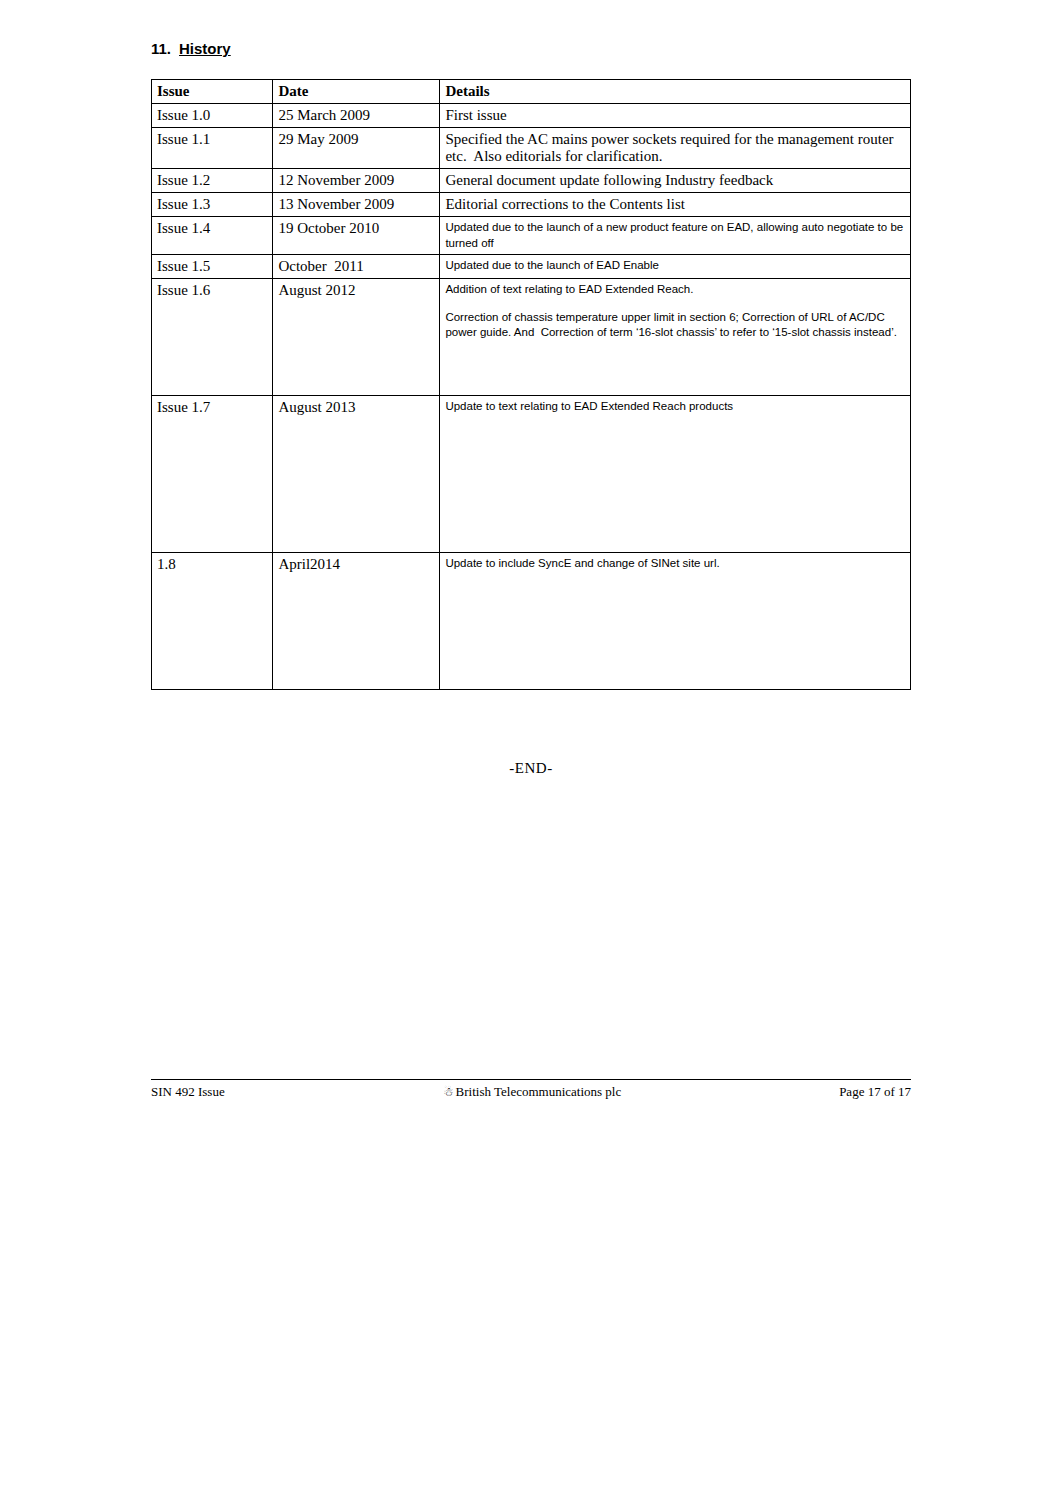11. History
| Issue | Date | Details |
| --- | --- | --- |
| Issue 1.0 | 25 March 2009 | First issue |
| Issue 1.1 | 29 May 2009 | Specified the AC mains power sockets required for the management router etc. Also editorials for clarification. |
| Issue 1.2 | 12 November 2009 | General document update following Industry feedback |
| Issue 1.3 | 13 November 2009 | Editorial corrections to the Contents list |
| Issue 1.4 | 19 October 2010 | Updated due to the launch of a new product feature on EAD, allowing auto negotiate to be turned off |
| Issue 1.5 | October 2011 | Updated due to the launch of EAD Enable |
| Issue 1.6 | August 2012 | Addition of text relating to EAD Extended Reach. Correction of chassis temperature upper limit in section 6; Correction of URL of AC/DC power guide. And Correction of term ‘16-slot chassis’ to refer to ‘15-slot chassis instead’. |
| Issue 1.7 | August 2013 | Update to text relating to EAD Extended Reach products |
| 1.8 | April2014 | Update to include SyncE and change of SINet site url. |
-END-
SIN 492 Issue
☃British Telecommunications plc
Page 17 of 17